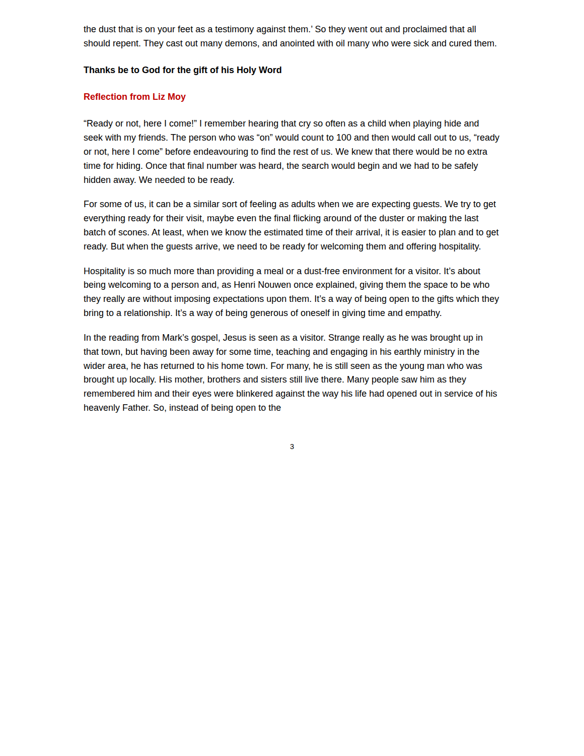the dust that is on your feet as a testimony against them.’ So they went out and proclaimed that all should repent. They cast out many demons, and anointed with oil many who were sick and cured them.
Thanks be to God for the gift of his Holy Word
Reflection from Liz Moy
“Ready or not, here I come!” I remember hearing that cry so often as a child when playing hide and seek with my friends. The person who was “on” would count to 100 and then would call out to us, “ready or not, here I come” before endeavouring to find the rest of us. We knew that there would be no extra time for hiding. Once that final number was heard, the search would begin and we had to be safely hidden away. We needed to be ready.
For some of us, it can be a similar sort of feeling as adults when we are expecting guests. We try to get everything ready for their visit, maybe even the final flicking around of the duster or making the last batch of scones. At least, when we know the estimated time of their arrival, it is easier to plan and to get ready. But when the guests arrive, we need to be ready for welcoming them and offering hospitality.
Hospitality is so much more than providing a meal or a dust-free environment for a visitor. It’s about being welcoming to a person and, as Henri Nouwen once explained, giving them the space to be who they really are without imposing expectations upon them. It’s a way of being open to the gifts which they bring to a relationship. It’s a way of being generous of oneself in giving time and empathy.
In the reading from Mark’s gospel, Jesus is seen as a visitor. Strange really as he was brought up in that town, but having been away for some time, teaching and engaging in his earthly ministry in the wider area, he has returned to his home town. For many, he is still seen as the young man who was brought up locally. His mother, brothers and sisters still live there. Many people saw him as they remembered him and their eyes were blinkered against the way his life had opened out in service of his heavenly Father. So, instead of being open to the
3